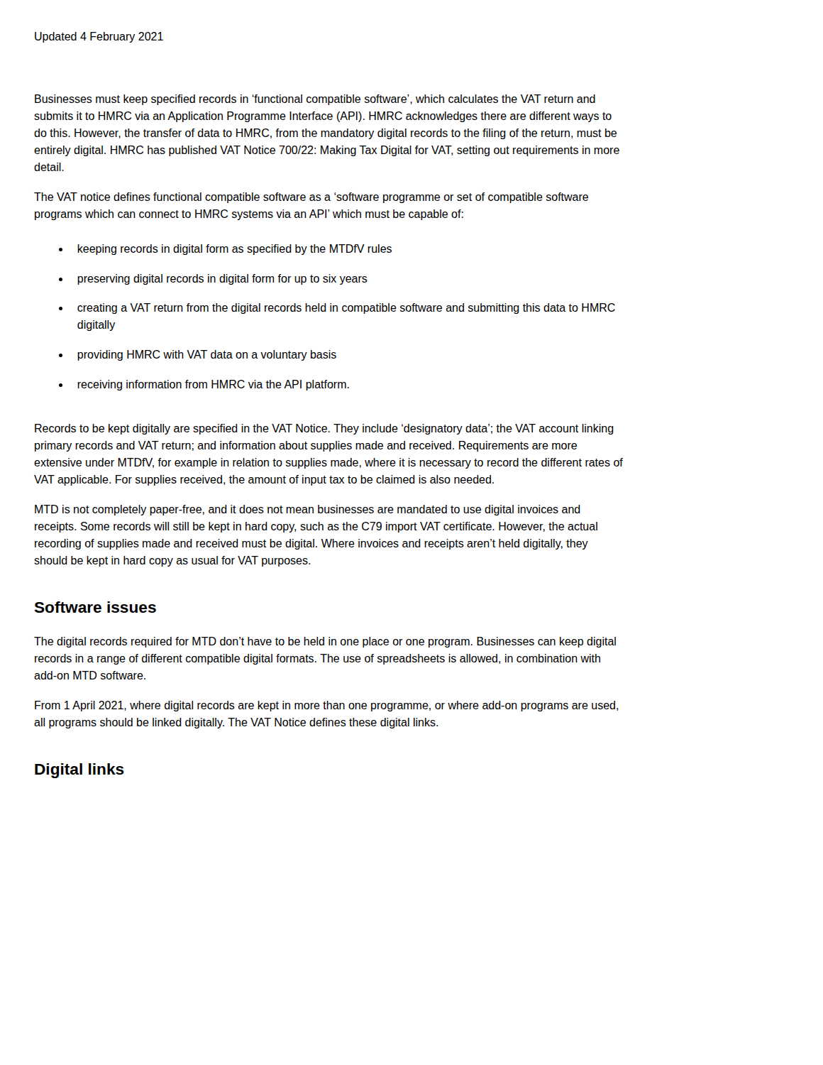Updated 4 February 2021
Businesses must keep specified records in ‘functional compatible software’, which calculates the VAT return and submits it to HMRC via an Application Programme Interface (API). HMRC acknowledges there are different ways to do this. However, the transfer of data to HMRC, from the mandatory digital records to the filing of the return, must be entirely digital. HMRC has published VAT Notice 700/22: Making Tax Digital for VAT, setting out requirements in more detail.
The VAT notice defines functional compatible software as a ‘software programme or set of compatible software programs which can connect to HMRC systems via an API’ which must be capable of:
keeping records in digital form as specified by the MTDfV rules
preserving digital records in digital form for up to six years
creating a VAT return from the digital records held in compatible software and submitting this data to HMRC digitally
providing HMRC with VAT data on a voluntary basis
receiving information from HMRC via the API platform.
Records to be kept digitally are specified in the VAT Notice. They include ‘designatory data’; the VAT account linking primary records and VAT return; and information about supplies made and received. Requirements are more extensive under MTDfV, for example in relation to supplies made, where it is necessary to record the different rates of VAT applicable. For supplies received, the amount of input tax to be claimed is also needed.
MTD is not completely paper-free, and it does not mean businesses are mandated to use digital invoices and receipts. Some records will still be kept in hard copy, such as the C79 import VAT certificate. However, the actual recording of supplies made and received must be digital. Where invoices and receipts aren’t held digitally, they should be kept in hard copy as usual for VAT purposes.
Software issues
The digital records required for MTD don’t have to be held in one place or one program. Businesses can keep digital records in a range of different compatible digital formats. The use of spreadsheets is allowed, in combination with add-on MTD software.
From 1 April 2021, where digital records are kept in more than one programme, or where add-on programs are used, all programs should be linked digitally. The VAT Notice defines these digital links.
Digital links